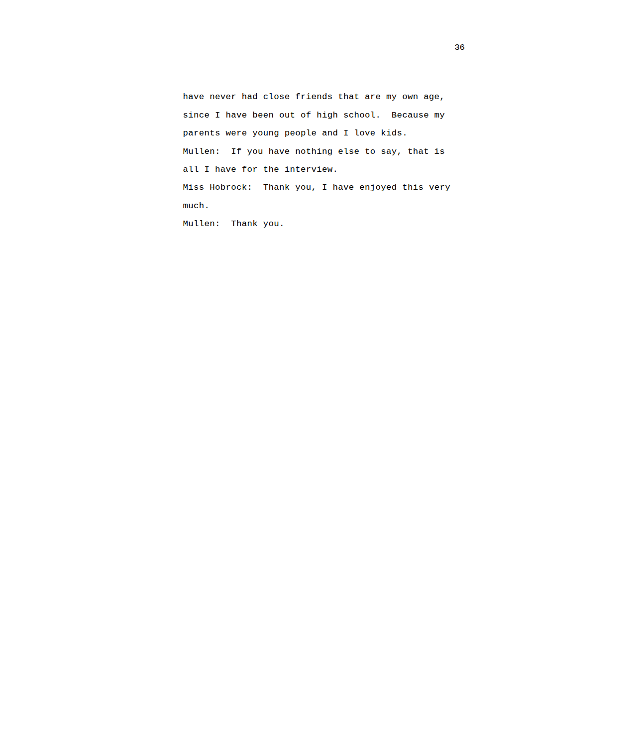36
have never had close friends that are my own age,
since I have been out of high school. Because my
parents were young people and I love kids.
Mullen: If you have nothing else to say, that is
all I have for the interview.
Miss Hobrock: Thank you, I have enjoyed this very
much.
Mullen: Thank you.